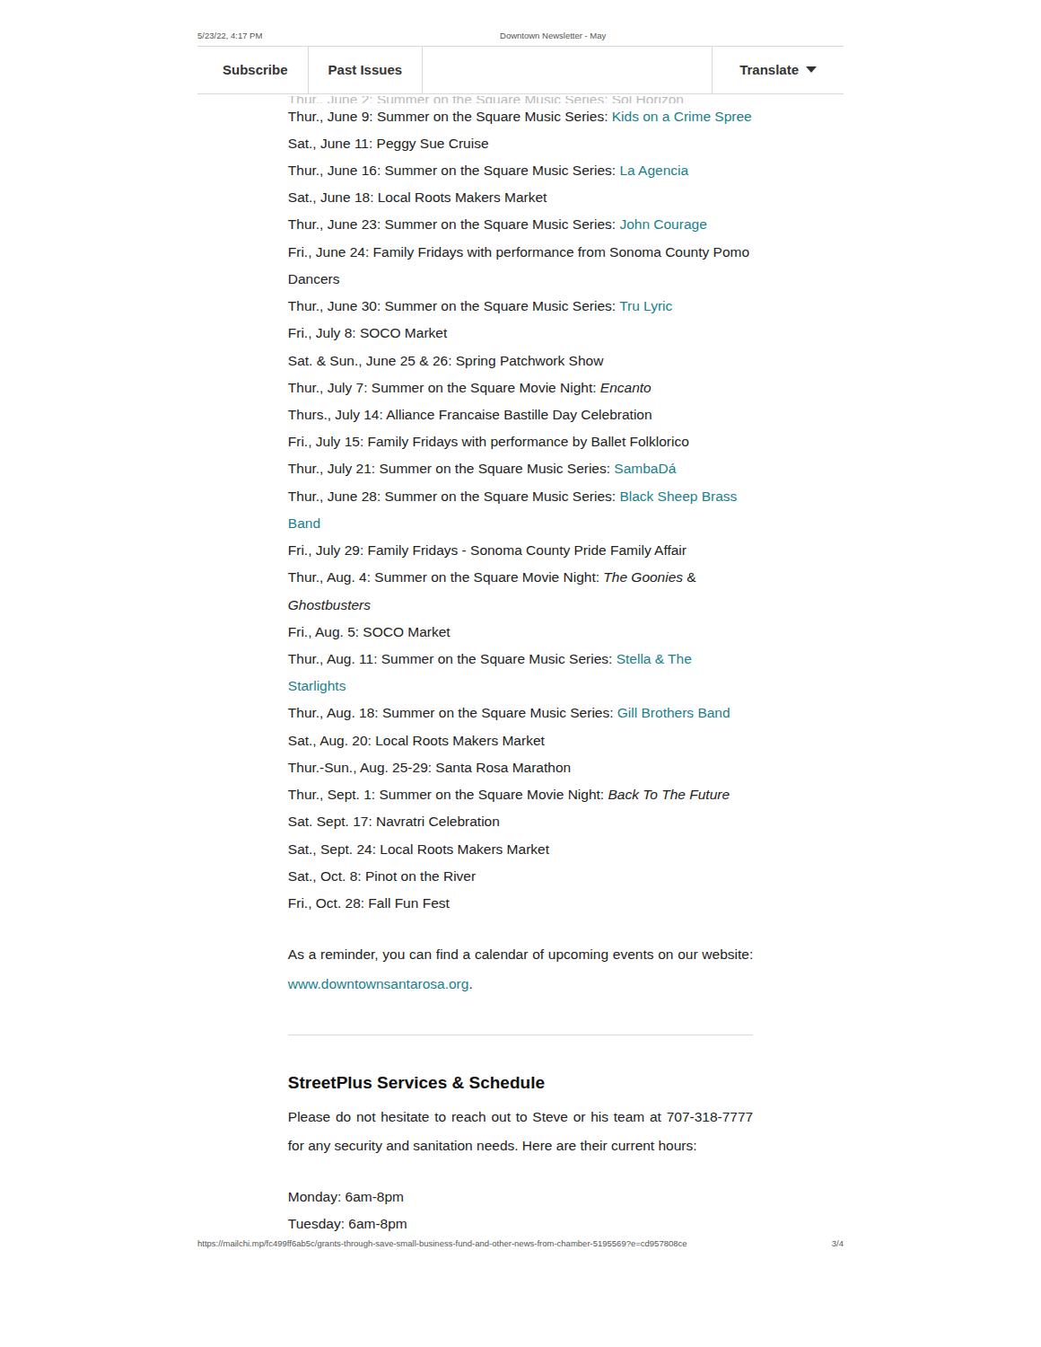5/23/22, 4:17 PM
Downtown Newsletter - May
Subscribe
Past Issues
Translate
Thur., June 2: Summer on the Square Music Series: Sol Horizon
Thur., June 9: Summer on the Square Music Series: Kids on a Crime Spree
Sat., June 11: Peggy Sue Cruise
Thur., June 16: Summer on the Square Music Series: La Agencia
Sat., June 18: Local Roots Makers Market
Thur., June 23: Summer on the Square Music Series: John Courage
Fri., June 24: Family Fridays with performance from Sonoma County Pomo Dancers
Thur., June 30: Summer on the Square Music Series: Tru Lyric
Fri., July 8: SOCO Market
Sat. & Sun., June 25 & 26: Spring Patchwork Show
Thur., July 7: Summer on the Square Movie Night: Encanto
Thurs., July 14: Alliance Francaise Bastille Day Celebration
Fri., July 15: Family Fridays with performance by Ballet Folklorico
Thur., July 21: Summer on the Square Music Series: SambaDá
Thur., June 28: Summer on the Square Music Series: Black Sheep Brass Band
Fri., July 29: Family Fridays - Sonoma County Pride Family Affair
Thur., Aug. 4: Summer on the Square Movie Night: The Goonies & Ghostbusters
Fri., Aug. 5: SOCO Market
Thur., Aug. 11: Summer on the Square Music Series: Stella & The Starlights
Thur., Aug. 18: Summer on the Square Music Series: Gill Brothers Band
Sat., Aug. 20: Local Roots Makers Market
Thur.-Sun., Aug. 25-29: Santa Rosa Marathon
Thur., Sept. 1: Summer on the Square Movie Night: Back To The Future
Sat. Sept. 17: Navratri Celebration
Sat., Sept. 24: Local Roots Makers Market
Sat., Oct. 8: Pinot on the River
Fri., Oct. 28: Fall Fun Fest
As a reminder, you can find a calendar of upcoming events on our website: www.downtownsantarosa.org.
StreetPlus Services & Schedule
Please do not hesitate to reach out to Steve or his team at 707-318-7777 for any security and sanitation needs. Here are their current hours:
Monday: 6am-8pm
Tuesday: 6am-8pm
https://mailchi.mp/fc499ff6ab5c/grants-through-save-small-business-fund-and-other-news-from-chamber-5195569?e=cd957808ce
3/4